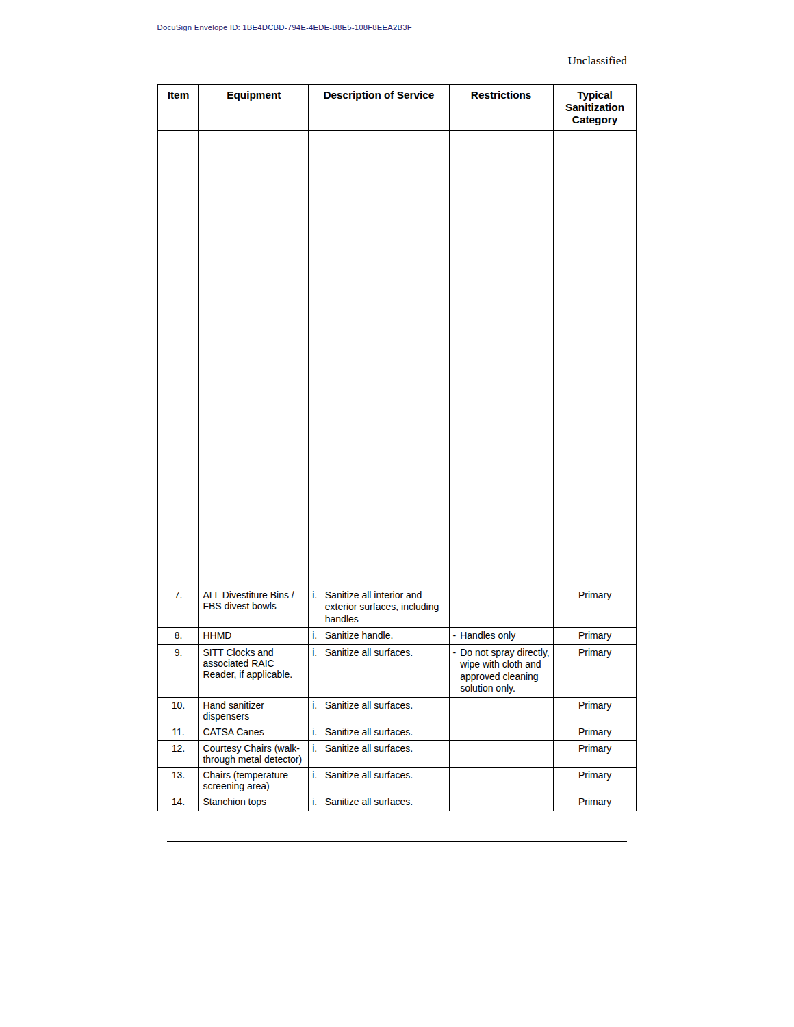DocuSign Envelope ID: 1BE4DCBD-794E-4EDE-B8E5-108F8EEA2B3F
Unclassified
| Item | Equipment | Description of Service | Restrictions | Typical Sanitization Category |
| --- | --- | --- | --- | --- |
| 7. | ALL Divestiture Bins / FBS divest bowls | i. Sanitize all interior and exterior surfaces, including handles | | Primary |
| 8. | HHMD | i. Sanitize handle. | - Handles only | Primary |
| 9. | SITT Clocks and associated RAIC Reader, if applicable. | i. Sanitize all surfaces. | - Do not spray directly, wipe with cloth and approved cleaning solution only. | Primary |
| 10. | Hand sanitizer dispensers | i. Sanitize all surfaces. | | Primary |
| 11. | CATSA Canes | i. Sanitize all surfaces. | | Primary |
| 12. | Courtesy Chairs (walk-through metal detector) | i. Sanitize all surfaces. | | Primary |
| 13. | Chairs (temperature screening area) | i. Sanitize all surfaces. | | Primary |
| 14. | Stanchion tops | i. Sanitize all surfaces. | | Primary |